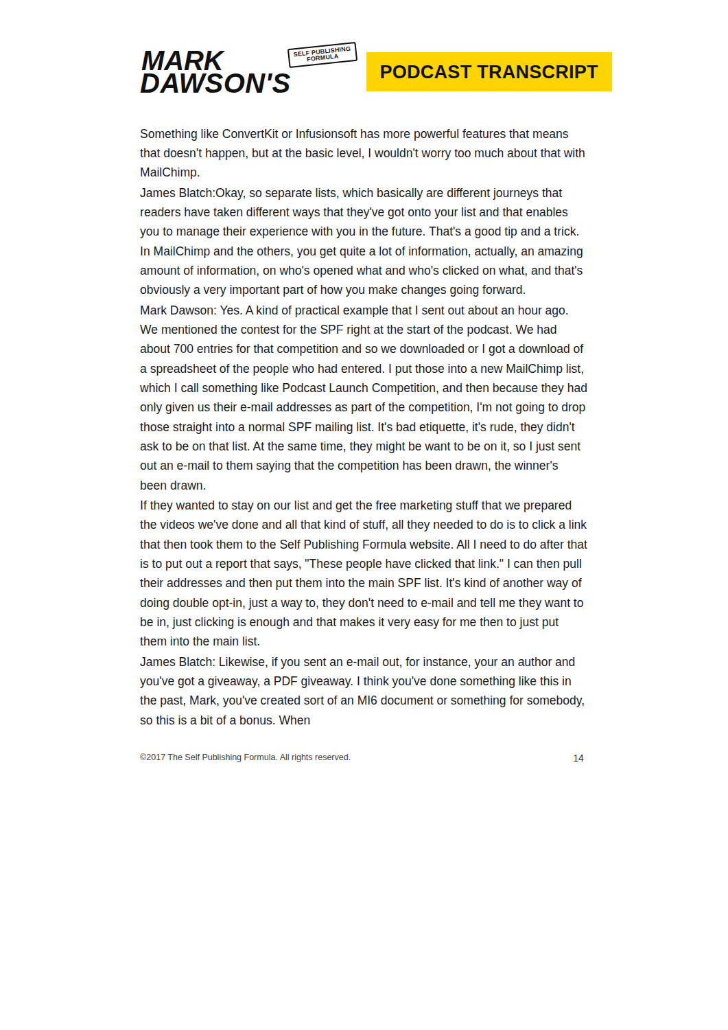MARK DAWSON'S SELF PUBLISHING
FORMULA
Podcast Transcript
Something like ConvertKit or Infusionsoft has more powerful features that means that doesn't happen, but at the basic level, I wouldn't worry too much about that with MailChimp.
James Blatch: Okay, so separate lists, which basically are different journeys that readers have taken different ways that they've got onto your list and that enables you to manage their experience with you in the future. That's a good tip and a trick. In MailChimp and the others, you get quite a lot of information, actually, an amazing amount of information, on who's opened what and who's clicked on what, and that's obviously a very important part of how you make changes going forward.
Mark Dawson: Yes. A kind of practical example that I sent out about an hour ago. We mentioned the contest for the SPF right at the start of the podcast. We had about 700 entries for that competition and so we downloaded or I got a download of a spreadsheet of the people who had entered. I put those into a new MailChimp list, which I call something like Podcast Launch Competition, and then because they had only given us their e-mail addresses as part of the competition, I'm not going to drop those straight into a normal SPF mailing list. It's bad etiquette, it's rude, they didn't ask to be on that list. At the same time, they might be want to be on it, so I just sent out an e-mail to them saying that the competition has been drawn, the winner's been drawn.
If they wanted to stay on our list and get the free marketing stuff that we prepared the videos we've done and all that kind of stuff, all they needed to do is to click a link that then took them to the Self Publishing Formula website. All I need to do after that is to put out a report that says, "These people have clicked that link." I can then pull their addresses and then put them into the main SPF list. It's kind of another way of doing double opt-in, just a way to, they don't need to e-mail and tell me they want to be in, just clicking is enough and that makes it very easy for me then to just put them into the main list.
James Blatch: Likewise, if you sent an e-mail out, for instance, your an author and you've got a giveaway, a PDF giveaway. I think you've done something like this in the past, Mark, you've created sort of an MI6 document or something for somebody, so this is a bit of a bonus. When
©2017 The Self Publishing Formula. All rights reserved.
14